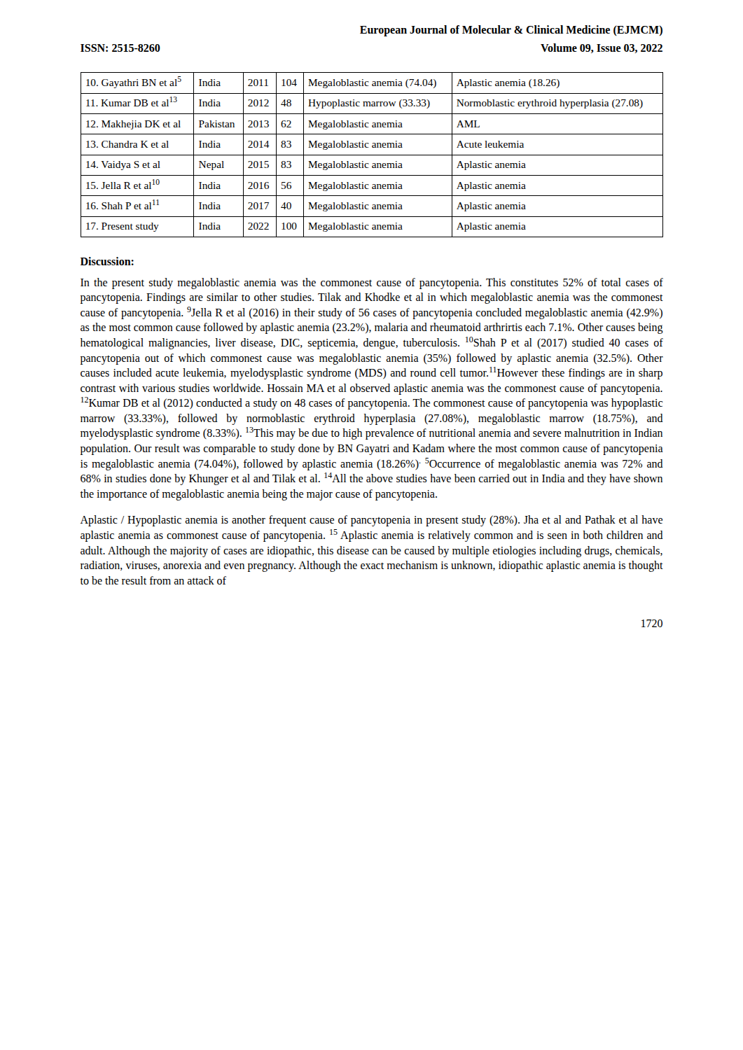European Journal of Molecular & Clinical Medicine (EJMCM)
ISSN: 2515-8260 Volume 09, Issue 03, 2022
| 10. Gayathri BN et al 5 | India | 2011 | 104 | Megaloblastic anemia (74.04) | Aplastic anemia (18.26) |
| 11. Kumar DB et al 13 | India | 2012 | 48 | Hypoplastic marrow (33.33) | Normoblastic erythroid hyperplasia (27.08) |
| 12. Makhejia DK et al | Pakistan | 2013 | 62 | Megaloblastic anemia | AML |
| 13. Chandra K et al | India | 2014 | 83 | Megaloblastic anemia | Acute leukemia |
| 14. Vaidya S et al | Nepal | 2015 | 83 | Megaloblastic anemia | Aplastic anemia |
| 15. Jella R et al 10 | India | 2016 | 56 | Megaloblastic anemia | Aplastic anemia |
| 16. Shah P et al 11 | India | 2017 | 40 | Megaloblastic anemia | Aplastic anemia |
| 17. Present study | India | 2022 | 100 | Megaloblastic anemia | Aplastic anemia |
Discussion:
In the present study megaloblastic anemia was the commonest cause of pancytopenia. This constitutes 52% of total cases of pancytopenia. Findings are similar to other studies. Tilak and Khodke et al in which megaloblastic anemia was the commonest cause of pancytopenia. 9Jella R et al (2016) in their study of 56 cases of pancytopenia concluded megaloblastic anemia (42.9%) as the most common cause followed by aplastic anemia (23.2%), malaria and rheumatoid arthrirtis each 7.1%. Other causes being hematological malignancies, liver disease, DIC, septicemia, dengue, tuberculosis. 10Shah P et al (2017) studied 40 cases of pancytopenia out of which commonest cause was megaloblastic anemia (35%) followed by aplastic anemia (32.5%). Other causes included acute leukemia, myelodysplastic syndrome (MDS) and round cell tumor.11However these findings are in sharp contrast with various studies worldwide. Hossain MA et al observed aplastic anemia was the commonest cause of pancytopenia. 12Kumar DB et al (2012) conducted a study on 48 cases of pancytopenia. The commonest cause of pancytopenia was hypoplastic marrow (33.33%), followed by normoblastic erythroid hyperplasia (27.08%), megaloblastic marrow (18.75%), and myelodysplastic syndrome (8.33%). 13This may be due to high prevalence of nutritional anemia and severe malnutrition in Indian population. Our result was comparable to study done by BN Gayatri and Kadam where the most common cause of pancytopenia is megaloblastic anemia (74.04%), followed by aplastic anemia (18.26%). 5Occurrence of megaloblastic anemia was 72% and 68% in studies done by Khunger et al and Tilak et al. 14All the above studies have been carried out in India and they have shown the importance of megaloblastic anemia being the major cause of pancytopenia.
Aplastic / Hypoplastic anemia is another frequent cause of pancytopenia in present study (28%). Jha et al and Pathak et al have aplastic anemia as commonest cause of pancytopenia. 15 Aplastic anemia is relatively common and is seen in both children and adult. Although the majority of cases are idiopathic, this disease can be caused by multiple etiologies including drugs, chemicals, radiation, viruses, anorexia and even pregnancy. Although the exact mechanism is unknown, idiopathic aplastic anemia is thought to be the result from an attack of
1720